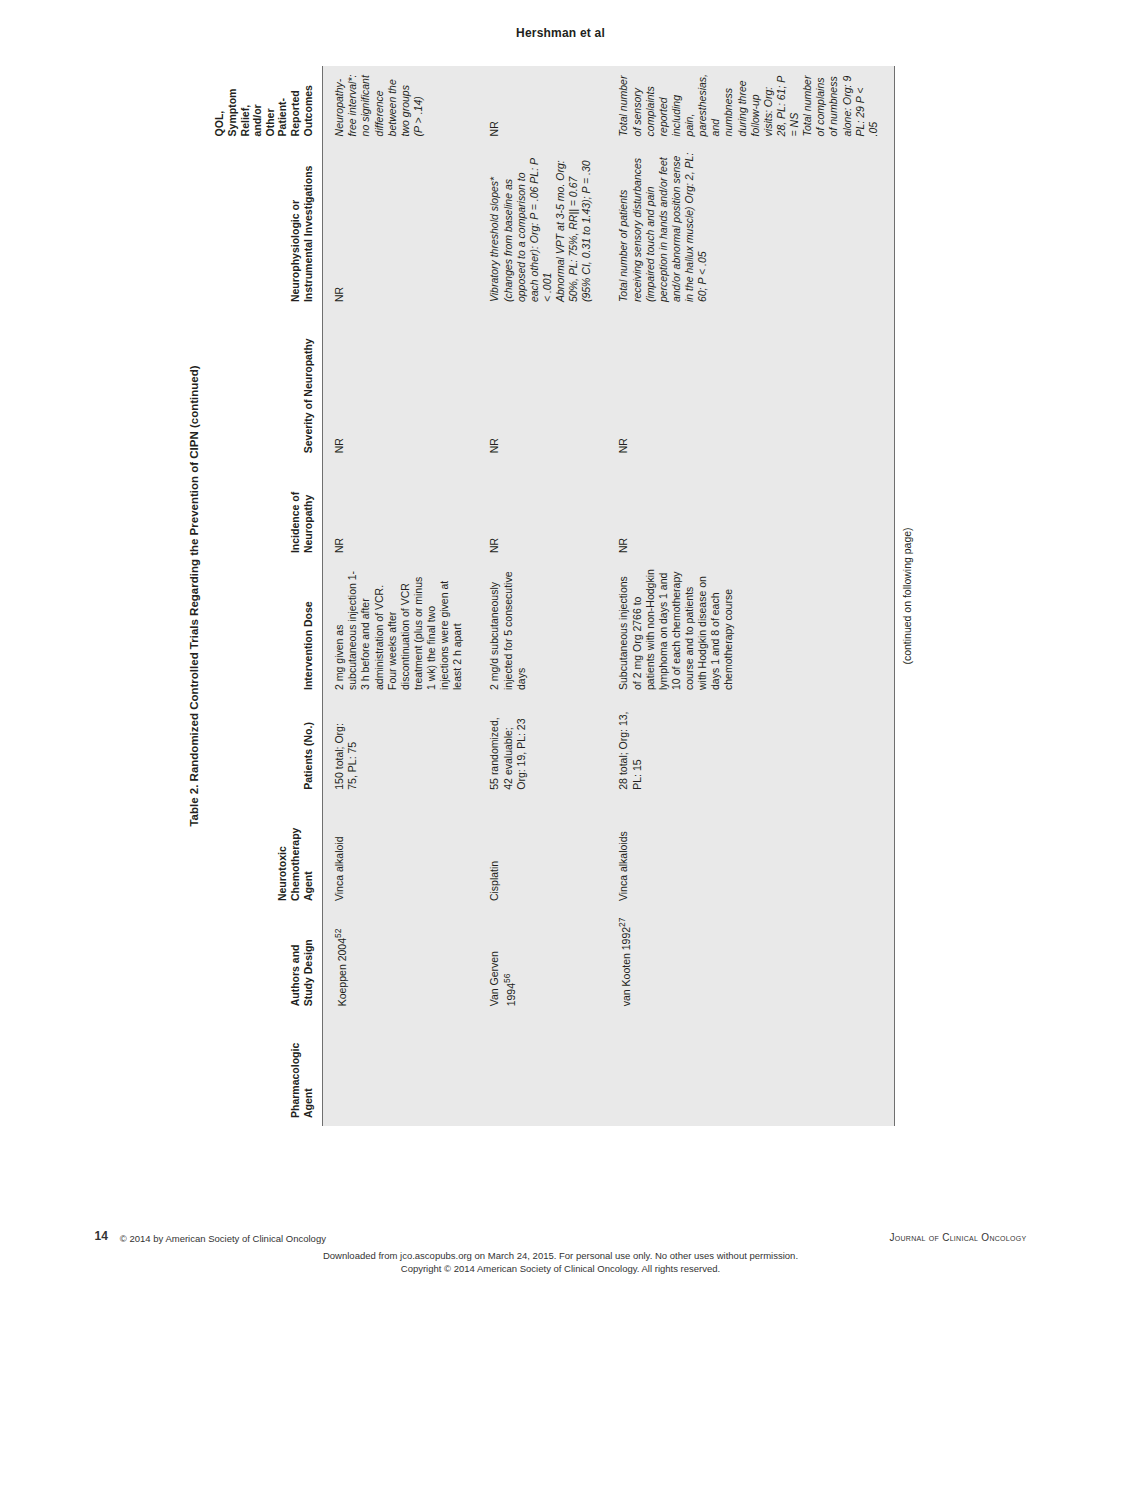Hershman et al
Table 2. Randomized Controlled Trials Regarding the Prevention of CIPN (continued)
| Pharmacologic Agent | Authors and Study Design | Neurotoxic Chemotherapy Agent | Patients (No.) | Intervention Dose | Incidence of Neuropathy | Severity of Neuropathy | Neurophysiologic or Instrumental Investigations | QOL, Symptom Relief, and/or Other Patient-Reported Outcomes |
| --- | --- | --- | --- | --- | --- | --- | --- | --- |
| | Koeppen 2004 52 | Vinca alkaloid | 150 total; Org: 75, PL: 75 | 2 mg given as subcutaneous injection 1-3 h before and after administration of VCR. Four weeks after discontinuation of VCR treatment (plus or minus 1 wk) the final two injections were given at least 2 h apart | NR | NR | NR | Neuropathy-free interval*: no significant difference between the two groups ( P > .14) |
| | Van Gerven 1994 56 | Cisplatin | 55 randomized, 42 evaluable; Org: 19, PL: 23 | 2 mg/d subcutaneously injected for 5 consecutive days | NR | NR | Vibratory threshold slopes* (changes from baseline as opposed to a comparison to each other): Org: P = .06 PL: P < .001 Abnormal VPT at 3-5 mo. Org: 50%, PL: 75%, RR// = 0.67 (95% CI, 0.31 to 1.43); P = .30 | NR |
| | van Kooten 1992 27 | Vinca alkaloids | 28 total; Org: 13, PL: 15 | Subcutaneous injections of 2 mg Org 2766 to patients with non-Hodgkin lymphoma on days 1 and 10 of each chemotherapy course and to patients with Hodgkin disease on days 1 and 8 of each chemotherapy course | NR | NR | Total number of patients receiving sensory disturbances (impaired touch and pain perception in hands and/or feet and/or abnormal position sense in the hallux muscle) Org: 2, PL: 60; P < .05 | Total number of sensory complaints reported including pain, paresthesias, and numbness during three follow-up visits: Org: 28, PL: 61; P = NS Total number of complains of numbness alone: Org: 9 PL: 29 P < .05 |
| (continued on following page) |
14 © 2014 by American Society of Clinical Oncology
Journal of Clinical Oncology
Downloaded from jco.ascopubs.org on March 24, 2015. For personal use only. No other uses without permission.
Copyright © 2014 American Society of Clinical Oncology. All rights reserved.